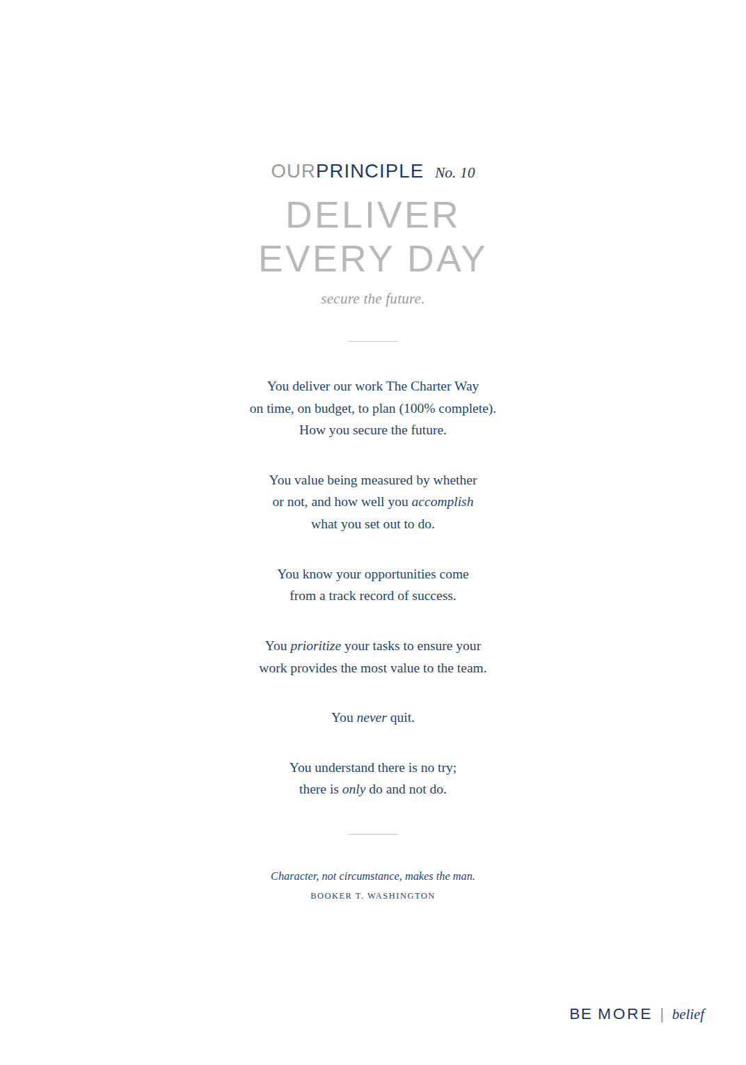OUR PRINCIPLE No. 10
Deliver
Every Day
secure the future.
You deliver our work The Charter Way
on time, on budget, to plan (100% complete).
How you secure the future.
You value being measured by whether
or not, and how well you accomplish
what you set out to do.
You know your opportunities come
from a track record of success.
You prioritize your tasks to ensure your
work provides the most value to the team.
You never quit.
You understand there is no try;
there is only do and not do.
Character, not circumstance, makes the man. Booker T. Washington
BE MORE|belief